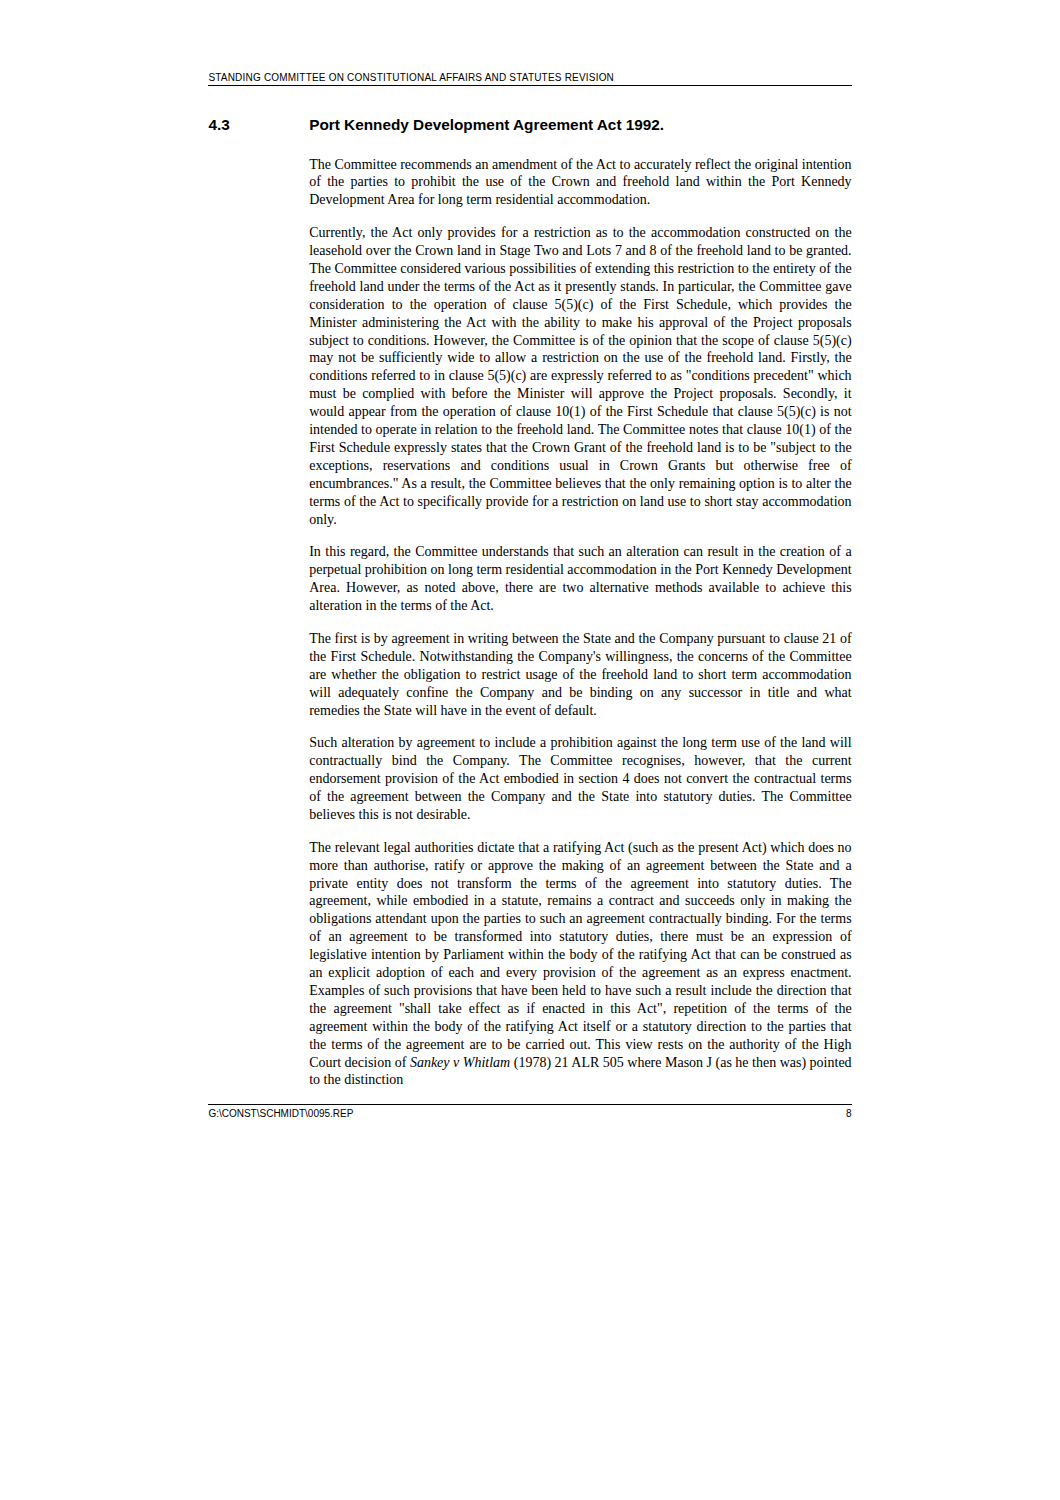STANDING COMMITTEE ON CONSTITUTIONAL AFFAIRS AND STATUTES REVISION
4.3 Port Kennedy Development Agreement Act 1992.
The Committee recommends an amendment of the Act to accurately reflect the original intention of the parties to prohibit the use of the Crown and freehold land within the Port Kennedy Development Area for long term residential accommodation.
Currently, the Act only provides for a restriction as to the accommodation constructed on the leasehold over the Crown land in Stage Two and Lots 7 and 8 of the freehold land to be granted. The Committee considered various possibilities of extending this restriction to the entirety of the freehold land under the terms of the Act as it presently stands. In particular, the Committee gave consideration to the operation of clause 5(5)(c) of the First Schedule, which provides the Minister administering the Act with the ability to make his approval of the Project proposals subject to conditions. However, the Committee is of the opinion that the scope of clause 5(5)(c) may not be sufficiently wide to allow a restriction on the use of the freehold land. Firstly, the conditions referred to in clause 5(5)(c) are expressly referred to as "conditions precedent" which must be complied with before the Minister will approve the Project proposals. Secondly, it would appear from the operation of clause 10(1) of the First Schedule that clause 5(5)(c) is not intended to operate in relation to the freehold land. The Committee notes that clause 10(1) of the First Schedule expressly states that the Crown Grant of the freehold land is to be "subject to the exceptions, reservations and conditions usual in Crown Grants but otherwise free of encumbrances." As a result, the Committee believes that the only remaining option is to alter the terms of the Act to specifically provide for a restriction on land use to short stay accommodation only.
In this regard, the Committee understands that such an alteration can result in the creation of a perpetual prohibition on long term residential accommodation in the Port Kennedy Development Area. However, as noted above, there are two alternative methods available to achieve this alteration in the terms of the Act.
The first is by agreement in writing between the State and the Company pursuant to clause 21 of the First Schedule. Notwithstanding the Company's willingness, the concerns of the Committee are whether the obligation to restrict usage of the freehold land to short term accommodation will adequately confine the Company and be binding on any successor in title and what remedies the State will have in the event of default.
Such alteration by agreement to include a prohibition against the long term use of the land will contractually bind the Company. The Committee recognises, however, that the current endorsement provision of the Act embodied in section 4 does not convert the contractual terms of the agreement between the Company and the State into statutory duties. The Committee believes this is not desirable.
The relevant legal authorities dictate that a ratifying Act (such as the present Act) which does no more than authorise, ratify or approve the making of an agreement between the State and a private entity does not transform the terms of the agreement into statutory duties. The agreement, while embodied in a statute, remains a contract and succeeds only in making the obligations attendant upon the parties to such an agreement contractually binding. For the terms of an agreement to be transformed into statutory duties, there must be an expression of legislative intention by Parliament within the body of the ratifying Act that can be construed as an explicit adoption of each and every provision of the agreement as an express enactment. Examples of such provisions that have been held to have such a result include the direction that the agreement "shall take effect as if enacted in this Act", repetition of the terms of the agreement within the body of the ratifying Act itself or a statutory direction to the parties that the terms of the agreement are to be carried out. This view rests on the authority of the High Court decision of Sankey v Whitlam (1978) 21 ALR 505 where Mason J (as he then was) pointed to the distinction
G:\CONST\SCHMIDT\0095.REP 8